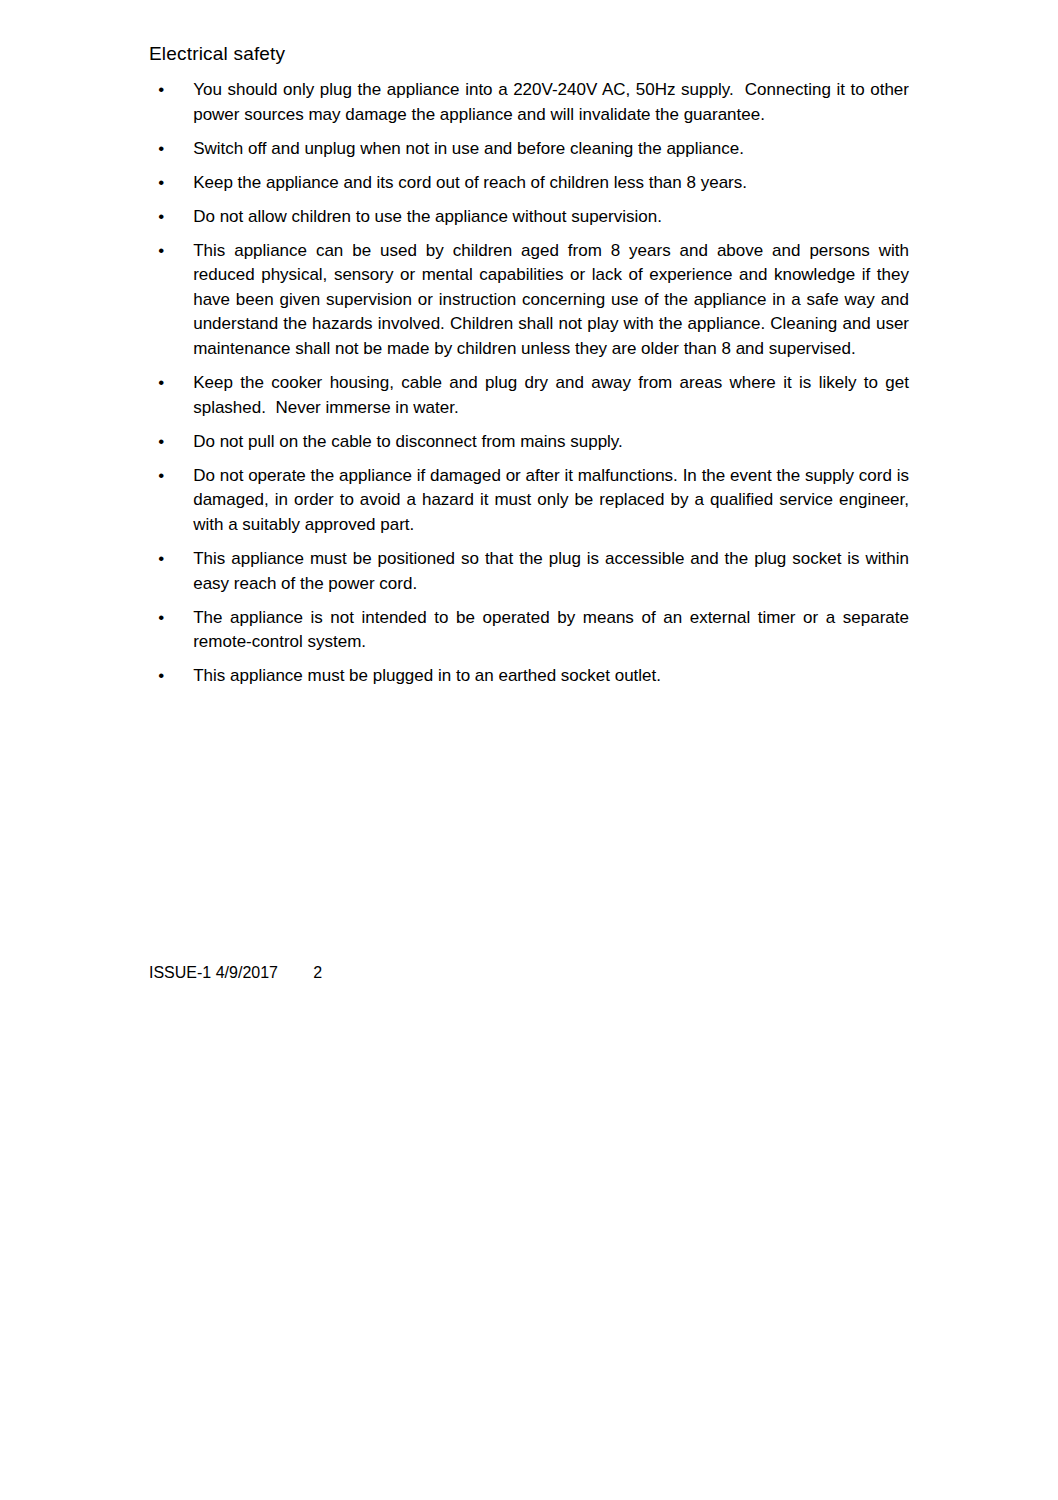Electrical safety
You should only plug the appliance into a 220V-240V AC, 50Hz supply. Connecting it to other power sources may damage the appliance and will invalidate the guarantee.
Switch off and unplug when not in use and before cleaning the appliance.
Keep the appliance and its cord out of reach of children less than 8 years.
Do not allow children to use the appliance without supervision.
This appliance can be used by children aged from 8 years and above and persons with reduced physical, sensory or mental capabilities or lack of experience and knowledge if they have been given supervision or instruction concerning use of the appliance in a safe way and understand the hazards involved. Children shall not play with the appliance. Cleaning and user maintenance shall not be made by children unless they are older than 8 and supervised.
Keep the cooker housing, cable and plug dry and away from areas where it is likely to get splashed. Never immerse in water.
Do not pull on the cable to disconnect from mains supply.
Do not operate the appliance if damaged or after it malfunctions. In the event the supply cord is damaged, in order to avoid a hazard it must only be replaced by a qualified service engineer, with a suitably approved part.
This appliance must be positioned so that the plug is accessible and the plug socket is within easy reach of the power cord.
The appliance is not intended to be operated by means of an external timer or a separate remote-control system.
This appliance must be plugged in to an earthed socket outlet.
ISSUE-1 4/9/2017 2